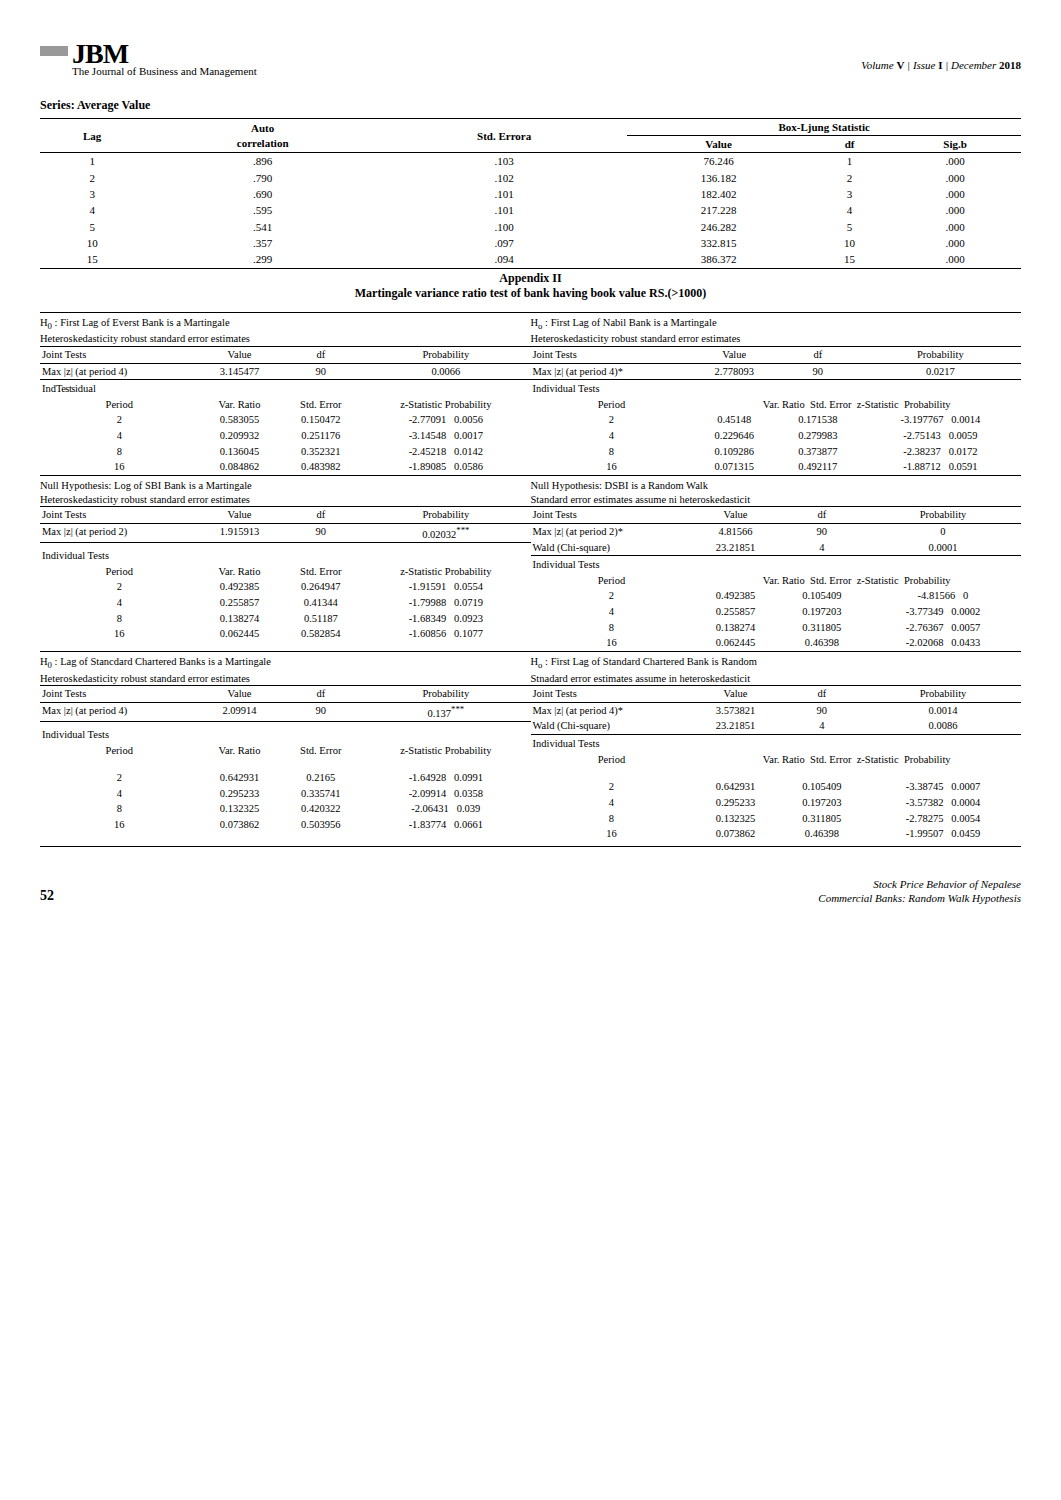JBM
The Journal of Business and Management
Volume V | Issue I | December 2018
Series: Average Value
| Lag | Auto correlation | Std. Errora | Box-Ljung Statistic |
| --- | --- | --- | --- |
| Value | df | Sig.b |
| 1 | .896 | .103 | 76.246 | 1 | .000 |
| 2 | .790 | .102 | 136.182 | 2 | .000 |
| 3 | .690 | .101 | 182.402 | 3 | .000 |
| 4 | .595 | .101 | 217.228 | 4 | .000 |
| 5 | .541 | .100 | 246.282 | 5 | .000 |
| 10 | .357 | .097 | 332.815 | 10 | .000 |
| 15 | .299 | .094 | 386.372 | 15 | .000 |
Appendix II
Martingale variance ratio test of bank having book value RS.(>1000)
| H 0 : First Lag of Everst Bank is a Martingale Heteroskedasticity robust standard error estimates / Joint Tests / Value / df / Probability / / Max /z/ (at period 4) / 3.145477 / 90 / 0.0066 / / Ind Tests idual / / Period / Var. Ratio / Std. Error / z-Statistic Probability / / 2 / 0.583055 / 0.150472 / -2.77091 0.0056 / / 4 / 0.209932 / 0.251176 / -3.14548 0.0017 / / 8 / 0.136045 / 0.352321 / -2.45218 0.0142 / / 16 / 0.084862 / 0.483982 / -1.89085 0.0586 / | H o : First Lag of Nabil Bank is a Martingale Heteroskedasticity robust standard error estimates / Joint Tests / Value / df / Probability / / Max /z/ (at period 4)* / 2.778093 / 90 / 0.0217 / / Individual Tests / / Period / Var. Ratio Std. Error z-Statistic Probability / / 2 / 0.45148 / 0.171538 / -3.197767 0.0014 / / 4 / 0.229646 / 0.279983 / -2.75143 0.0059 / / 8 / 0.109286 / 0.373877 / -2.38237 0.0172 / / 16 / 0.071315 / 0.492117 / -1.88712 0.0591 / |
| Null Hypothesis: Log of SBI Bank is a Martingale Heteroskedasticity robust standard error estimates / Joint Tests / Value / df / Probability / / Max /z/ (at period 2) / 1.915913 / 90 / 0.02032 *** / / Individual Tests / / Period / Var. Ratio / Std. Error / z-Statistic Probability / / 2 / 0.492385 / 0.264947 / -1.91591 0.0554 / / 4 / 0.255857 / 0.41344 / -1.79988 0.0719 / / 8 / 0.138274 / 0.51187 / -1.68349 0.0923 / / 16 / 0.062445 / 0.582854 / -1.60856 0.1077 / | Null Hypothesis: DSBI is a Random Walk Standard error estimates assume ni heteroskedasticit / Joint Tests / Value / df / Probability / / Max /z/ (at period 2)* / 4.81566 / 90 / 0 / / Wald (Chi-square) / 23.21851 / 4 / 0.0001 / / Individual Tests / / Period / Var. Ratio Std. Error z-Statistic Probability / / 2 / 0.492385 / 0.105409 / -4.81566 0 / / 4 / 0.255857 / 0.197203 / -3.77349 0.0002 / / 8 / 0.138274 / 0.311805 / -2.76367 0.0057 / / 16 / 0.062445 / 0.46398 / -2.02068 0.0433 / |
| H 0 : Lag of Stancdard Chartered Banks is a Martingale Heteroskedasticity robust standard error estimates / Joint Tests / Value / df / Probability / / Max /z/ (at period 4) / 2.09914 / 90 / 0.137 *** / / Individual Tests / / Period / Var. Ratio / Std. Error / z-Statistic Probability / / 2 / 0.642931 / 0.2165 / -1.64928 0.0991 / / 4 / 0.295233 / 0.335741 / -2.09914 0.0358 / / 8 / 0.132325 / 0.420322 / -2.06431 0.039 / / 16 / 0.073862 / 0.503956 / -1.83774 0.0661 / | H o : First Lag of Standard Chartered Bank is Random Stnadard error estimates assume in heteroskedasticit / Joint Tests / Value / df / Probability / / Max /z/ (at period 4)* / 3.573821 / 90 / 0.0014 / / Wald (Chi-square) / 23.21851 / 4 / 0.0086 / / Individual Tests / / Period / Var. Ratio Std. Error z-Statistic Probability / / 2 / 0.642931 / 0.105409 / -3.38745 0.0007 / / 4 / 0.295233 / 0.197203 / -3.57382 0.0004 / / 8 / 0.132325 / 0.311805 / -2.78275 0.0054 / / 16 / 0.073862 / 0.46398 / -1.99507 0.0459 / |
52
Stock Price Behavior of Nepalese
Commercial Banks: Random Walk Hypothesis